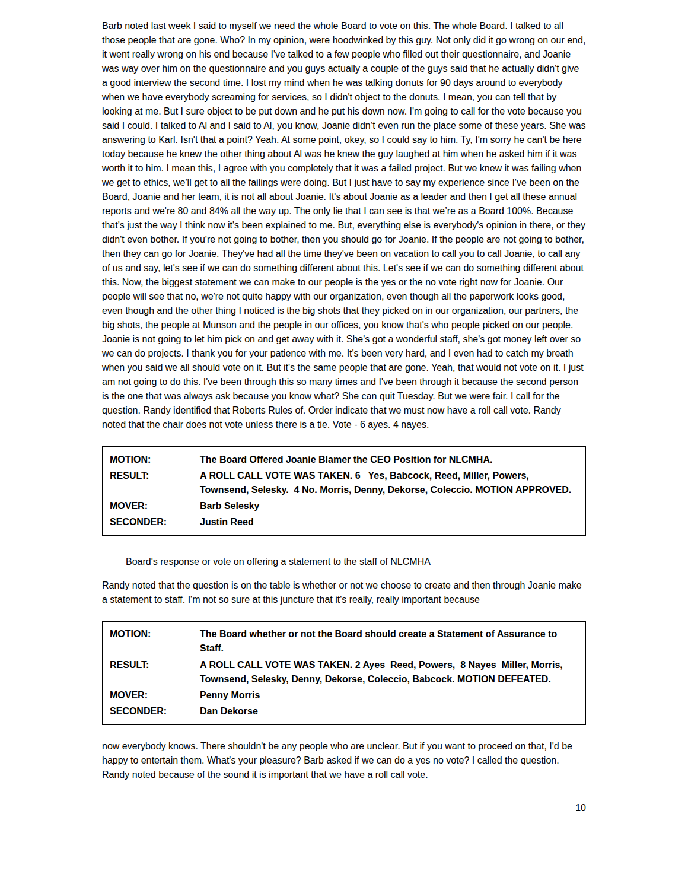Barb noted last week I said to myself we need the whole Board to vote on this. The whole Board. I talked to all those people that are gone. Who? In my opinion, were hoodwinked by this guy. Not only did it go wrong on our end, it went really wrong on his end because I've talked to a few people who filled out their questionnaire, and Joanie was way over him on the questionnaire and you guys actually a couple of the guys said that he actually didn't give a good interview the second time. I lost my mind when he was talking donuts for 90 days around to everybody when we have everybody screaming for services, so I didn't object to the donuts. I mean, you can tell that by looking at me. But I sure object to be put down and he put his down now. I'm going to call for the vote because you said I could. I talked to Al and I said to Al, you know, Joanie didn’t even run the place some of these years. She was answering to Karl. Isn't that a point? Yeah. At some point, okey, so I could say to him. Ty, I'm sorry he can't be here today because he knew the other thing about Al was he knew the guy laughed at him when he asked him if it was worth it to him. I mean this, I agree with you completely that it was a failed project. But we knew it was failing when we get to ethics, we'll get to all the failings were doing. But I just have to say my experience since I've been on the Board, Joanie and her team, it is not all about Joanie. It's about Joanie as a leader and then I get all these annual reports and we're 80 and 84% all the way up. The only lie that I can see is that we’re as a Board 100%. Because that's just the way I think now it's been explained to me. But, everything else is everybody's opinion in there, or they didn't even bother. If you're not going to bother, then you should go for Joanie. If the people are not going to bother, then they can go for Joanie. They've had all the time they've been on vacation to call you to call Joanie, to call any of us and say, let's see if we can do something different about this. Let's see if we can do something different about this. Now, the biggest statement we can make to our people is the yes or the no vote right now for Joanie. Our people will see that no, we're not quite happy with our organization, even though all the paperwork looks good, even though and the other thing I noticed is the big shots that they picked on in our organization, our partners, the big shots, the people at Munson and the people in our offices, you know that's who people picked on our people. Joanie is not going to let him pick on and get away with it. She's got a wonderful staff, she's got money left over so we can do projects. I thank you for your patience with me. It's been very hard, and I even had to catch my breath when you said we all should vote on it. But it's the same people that are gone. Yeah, that would not vote on it. I just am not going to do this. I've been through this so many times and I've been through it because the second person is the one that was always ask because you know what? She can quit Tuesday. But we were fair. I call for the question. Randy identified that Roberts Rules of. Order indicate that we must now have a roll call vote. Randy noted that the chair does not vote unless there is a tie. Vote - 6 ayes. 4 nayes.
| MOTION: | The Board Offered Joanie Blamer the CEO Position for NLCMHA. |
| RESULT: | A ROLL CALL VOTE WAS TAKEN. 6 Yes, Babcock, Reed, Miller, Powers, Townsend, Selesky. 4 No. Morris, Denny, Dekorse, Coleccio. MOTION APPROVED. |
| MOVER: | Barb Selesky |
| SECONDER: | Justin Reed |
Board's response or vote on offering a statement to the staff of NLCMHA
Randy noted that the question is on the table is whether or not we choose to create and then through Joanie make a statement to staff. I'm not so sure at this juncture that it's really, really important because
| MOTION: | The Board whether or not the Board should create a Statement of Assurance to Staff. |
| RESULT: | A ROLL CALL VOTE WAS TAKEN. 2 Ayes Reed, Powers, 8 Nayes Miller, Morris, Townsend, Selesky, Denny, Dekorse, Coleccio, Babcock. MOTION DEFEATED. |
| MOVER: | Penny Morris |
| SECONDER: | Dan Dekorse |
now everybody knows. There shouldn't be any people who are unclear. But if you want to proceed on that, I'd be happy to entertain them. What's your pleasure? Barb asked if we can do a yes no vote? I called the question. Randy noted because of the sound it is important that we have a roll call vote.
10